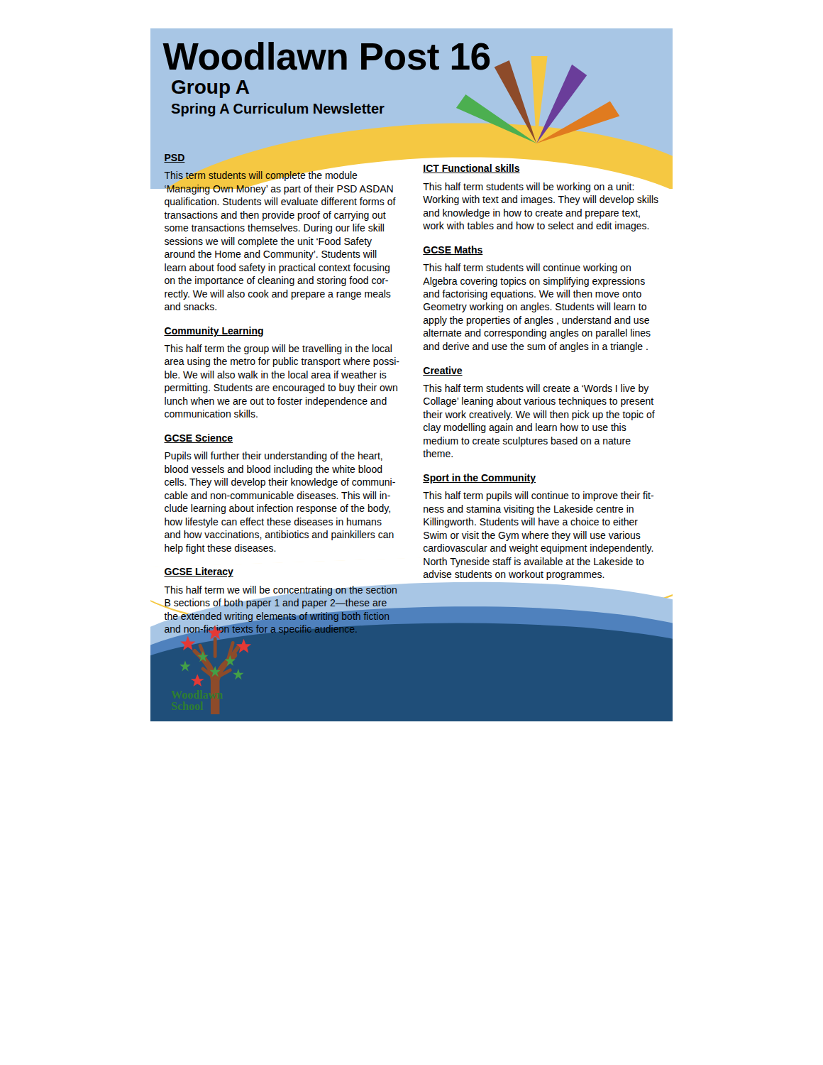Woodlawn Post 16
Group A
Spring A Curriculum Newsletter
PSD
This term students will complete the module ‘Managing Own Money’ as part of their PSD ASDAN qualification. Students will evaluate different forms of transactions and then provide proof of carrying out some transactions themselves. During our life skill sessions we will complete the unit ‘Food Safety around the Home and Community’. Students will learn about food safety in practical context focusing on the importance of cleaning and storing food correctly. We will also cook and prepare a range meals and snacks.
Community Learning
This half term the group will be travelling in the local area using the metro for public transport where possible. We will also walk in the local area if weather is permitting. Students are encouraged to buy their own lunch when we are out to foster independence and communication skills.
GCSE Science
Pupils will further their understanding of the heart, blood vessels and blood including the white blood cells. They will develop their knowledge of communicable and non-communicable diseases. This will include learning about infection response of the body, how lifestyle can effect these diseases in humans and how vaccinations, antibiotics and painkillers can help fight these diseases.
GCSE Literacy
This half term we will be concentrating on the section B sections of both paper 1 and paper 2—these are the extended writing elements of writing both fiction and non-fiction texts for a specific audience.
ICT Functional skills
This half term students will be working on a unit: Working with text and images. They will develop skills and knowledge in how to create and prepare text, work with tables and how to select and edit images.
GCSE Maths
This half term students will continue working on Algebra covering topics on simplifying expressions and factorising equations. We will then move onto Geometry working on angles. Students will learn to apply the properties of angles , understand and use alternate and corresponding angles on parallel lines and derive and use the sum of angles in a triangle .
Creative
This half term students will create a ‘Words I live by Collage’ leaning about various techniques to present their work creatively. We will then pick up the topic of clay modelling again and learn how to use this medium to create sculptures based on a nature theme.
Sport in the Community
This half term pupils will continue to improve their fitness and stamina visiting the Lakeside centre in Killingworth. Students will have a choice to either Swim or visit the Gym where they will use various cardiovascular and weight equipment independently. North Tyneside staff is available at the Lakeside to advise students on workout programmes.
Woodlawn
School